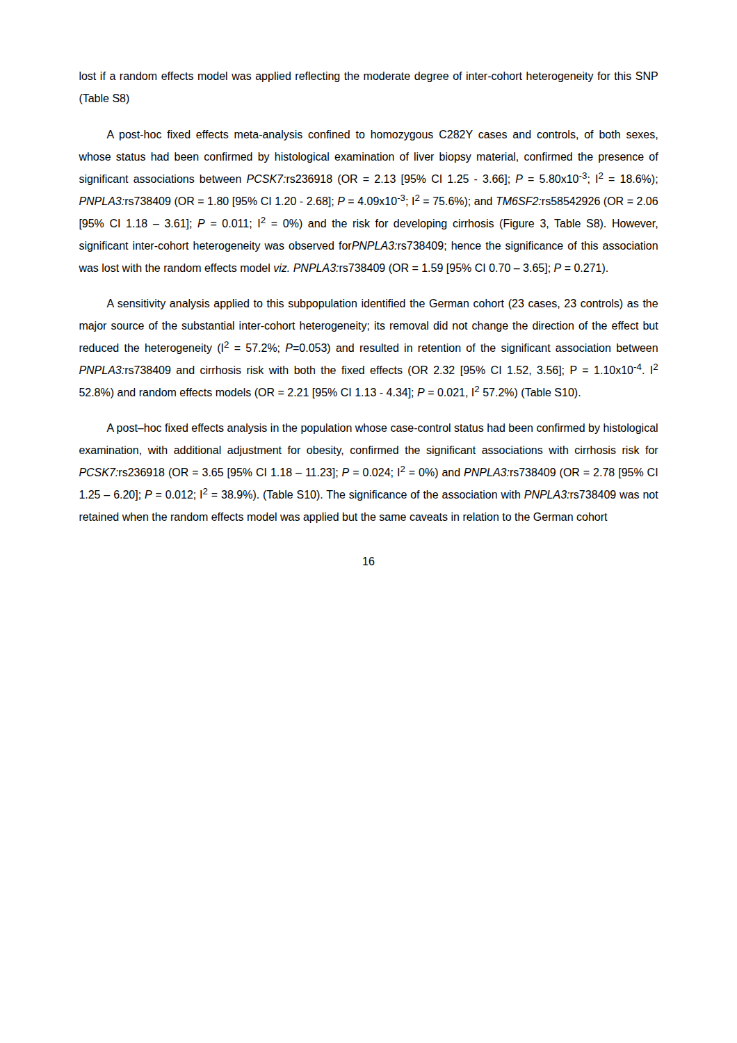lost if a random effects model was applied reflecting the moderate degree of inter-cohort heterogeneity for this SNP (Table S8)
A post-hoc fixed effects meta-analysis confined to homozygous C282Y cases and controls, of both sexes, whose status had been confirmed by histological examination of liver biopsy material, confirmed the presence of significant associations between PCSK7: rs236918 (OR = 2.13 [95% CI 1.25 - 3.66]; P = 5.80x10-3; I2 = 18.6%); PNPLA3: rs738409 (OR = 1.80 [95% CI 1.20 - 2.68]; P = 4.09x10-3; I2 = 75.6%); and TM6SF2: rs58542926 (OR = 2.06 [95% CI 1.18 – 3.61]; P = 0.011; I2 = 0%) and the risk for developing cirrhosis (Figure 3, Table S8). However, significant inter-cohort heterogeneity was observed forPNPLA3: rs738409; hence the significance of this association was lost with the random effects model viz. PNPLA3: rs738409 (OR = 1.59 [95% CI 0.70 – 3.65]; P = 0.271).
A sensitivity analysis applied to this subpopulation identified the German cohort (23 cases, 23 controls) as the major source of the substantial inter-cohort heterogeneity; its removal did not change the direction of the effect but reduced the heterogeneity (I2 = 57.2%; P=0.053) and resulted in retention of the significant association between PNPLA3: rs738409 and cirrhosis risk with both the fixed effects (OR 2.32 [95% CI 1.52, 3.56]; P = 1.10x10-4. I2 52.8%) and random effects models (OR = 2.21 [95% CI 1.13 - 4.34]; P = 0.021, I2 57.2%) (Table S10).
A post–hoc fixed effects analysis in the population whose case-control status had been confirmed by histological examination, with additional adjustment for obesity, confirmed the significant associations with cirrhosis risk for PCSK7: rs236918 (OR = 3.65 [95% CI 1.18 – 11.23]; P = 0.024; I2 = 0%) and PNPLA3: rs738409 (OR = 2.78 [95% CI 1.25 – 6.20]; P = 0.012; I2 = 38.9%). (Table S10). The significance of the association with PNPLA3: rs738409 was not retained when the random effects model was applied but the same caveats in relation to the German cohort
16